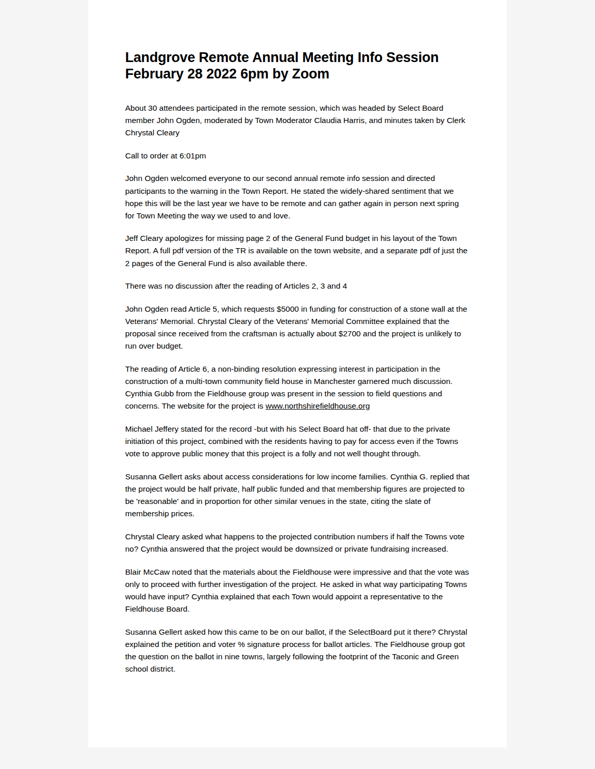Landgrove Remote Annual Meeting Info Session February 28 2022 6pm by Zoom
About 30 attendees participated in the remote session, which was headed by Select Board member John Ogden, moderated by Town Moderator Claudia Harris, and minutes taken by Clerk Chrystal Cleary
Call to order at 6:01pm
John Ogden welcomed everyone to our second annual remote info session and directed participants to the warning in the Town Report. He stated the widely-shared sentiment that we hope this will be the last year we have to be remote and can gather again in person next spring for Town Meeting the way we used to and love.
Jeff Cleary apologizes for missing page 2 of the General Fund budget in his layout of the Town Report. A full pdf version of the TR is available on the town website, and a separate pdf of just the 2 pages of the General Fund is also available there.
There was no discussion after the reading of Articles 2, 3 and 4
John Ogden read Article 5, which requests $5000 in funding for construction of a stone wall at the Veterans' Memorial. Chrystal Cleary of the Veterans' Memorial Committee explained that the proposal since received from the craftsman is actually about $2700 and the project is unlikely to run over budget.
The reading of Article 6, a non-binding resolution expressing interest in participation in the construction of a multi-town community field house in Manchester garnered much discussion. Cynthia Gubb from the Fieldhouse group was present in the session to field questions and concerns. The website for the project is www.northshirefieldhouse.org
Michael Jeffery stated for the record -but with his Select Board hat off- that due to the private initiation of this project, combined with the residents having to pay for access even if the Towns vote to approve public money that this project is a folly and not well thought through.
Susanna Gellert asks about access considerations for low income families. Cynthia G. replied that the project would be half private, half public funded and that membership figures are projected to be 'reasonable' and in proportion for other similar venues in the state, citing the slate of membership prices.
Chrystal Cleary asked what happens to the projected contribution numbers if half the Towns vote no? Cynthia answered that the project would be downsized or private fundraising increased.
Blair McCaw noted that the materials about the Fieldhouse were impressive and that the vote was only to proceed with further investigation of the project. He asked in what way participating Towns would have input? Cynthia explained that each Town would appoint a representative to the Fieldhouse Board.
Susanna Gellert asked how this came to be on our ballot, if the SelectBoard put it there? Chrystal explained the petition and voter % signature process for ballot articles. The Fieldhouse group got the question on the ballot in nine towns, largely following the footprint of the Taconic and Green school district.